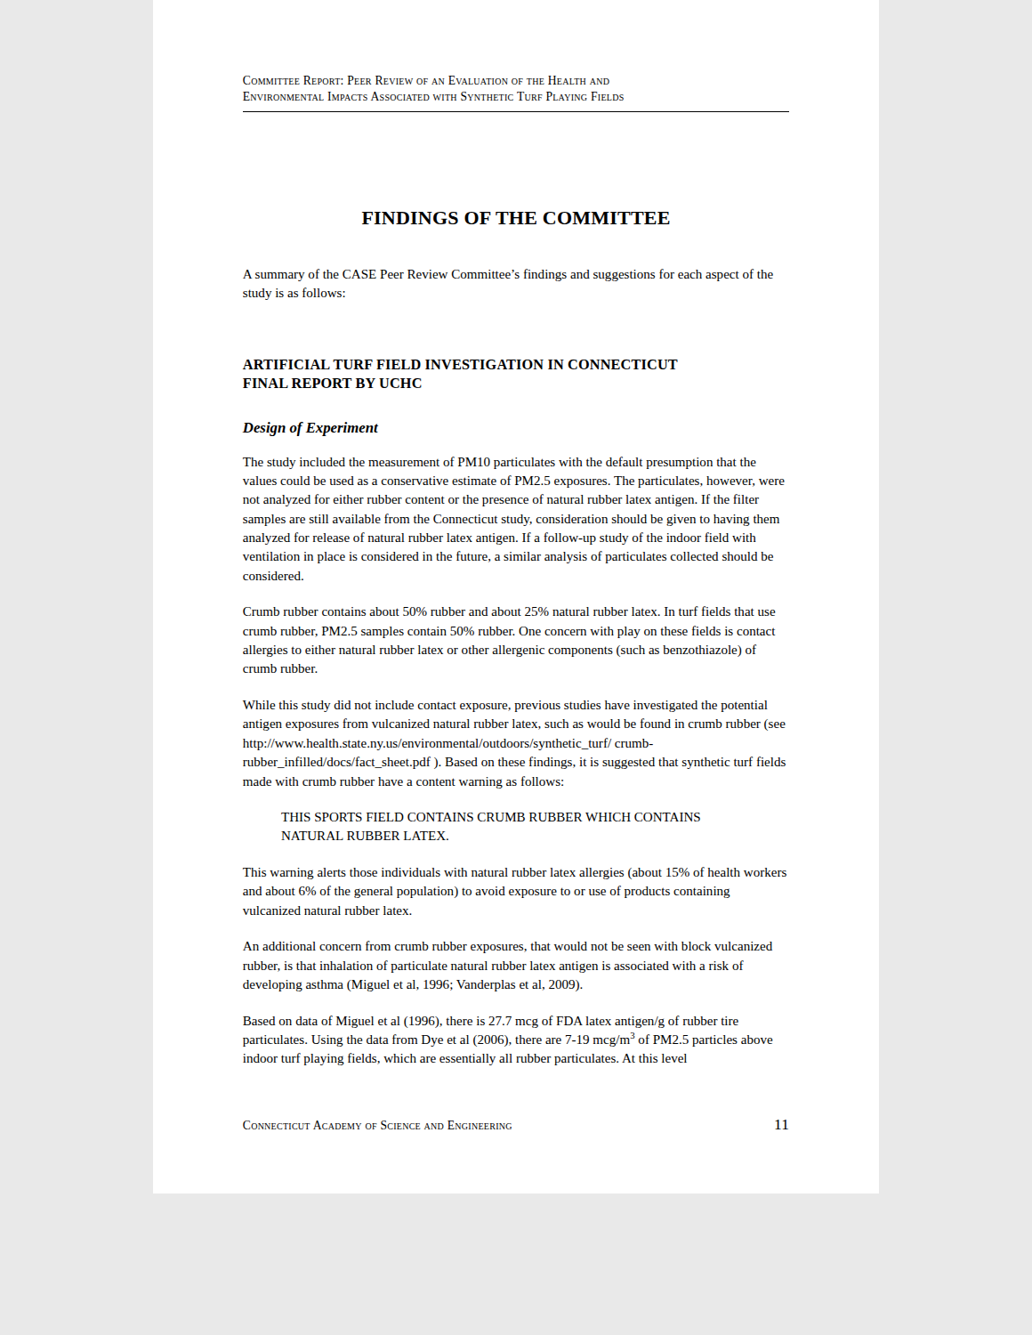Committee Report: Peer Review of an Evaluation of the Health and
Environmental Impacts Associated with Synthetic Turf Playing Fields
FINDINGS OF THE COMMITTEE
A summary of the CASE Peer Review Committee’s findings and suggestions for each aspect of the study is as follows:
ARTIFICIAL TURF FIELD INVESTIGATION IN CONNECTICUT
FINAL REPORT BY UCHC
Design of Experiment
The study included the measurement of PM10 particulates with the default presumption that the values could be used as a conservative estimate of PM2.5 exposures. The particulates, however, were not analyzed for either rubber content or the presence of natural rubber latex antigen. If the filter samples are still available from the Connecticut study, consideration should be given to having them analyzed for release of natural rubber latex antigen. If a follow-up study of the indoor field with ventilation in place is considered in the future, a similar analysis of particulates collected should be considered.
Crumb rubber contains about 50% rubber and about 25% natural rubber latex. In turf fields that use crumb rubber, PM2.5 samples contain 50% rubber. One concern with play on these fields is contact allergies to either natural rubber latex or other allergenic components (such as benzothiazole) of crumb rubber.
While this study did not include contact exposure, previous studies have investigated the potential antigen exposures from vulcanized natural rubber latex, such as would be found in crumb rubber (see http://www.health.state.ny.us/environmental/outdoors/synthetic_turf/ crumb-rubber_infilled/docs/fact_sheet.pdf ). Based on these findings, it is suggested that synthetic turf fields made with crumb rubber have a content warning as follows:
THIS SPORTS FIELD CONTAINS CRUMB RUBBER WHICH CONTAINS
NATURAL RUBBER LATEX.
This warning alerts those individuals with natural rubber latex allergies (about 15% of health workers and about 6% of the general population) to avoid exposure to or use of products containing vulcanized natural rubber latex.
An additional concern from crumb rubber exposures, that would not be seen with block vulcanized rubber, is that inhalation of particulate natural rubber latex antigen is associated with a risk of developing asthma (Miguel et al, 1996; Vanderplas et al, 2009).
Based on data of Miguel et al (1996), there is 27.7 mcg of FDA latex antigen/g of rubber tire particulates. Using the data from Dye et al (2006), there are 7-19 mcg/m3 of PM2.5 particles above indoor turf playing fields, which are essentially all rubber particulates. At this level
Connecticut Academy of Science and Engineering 11